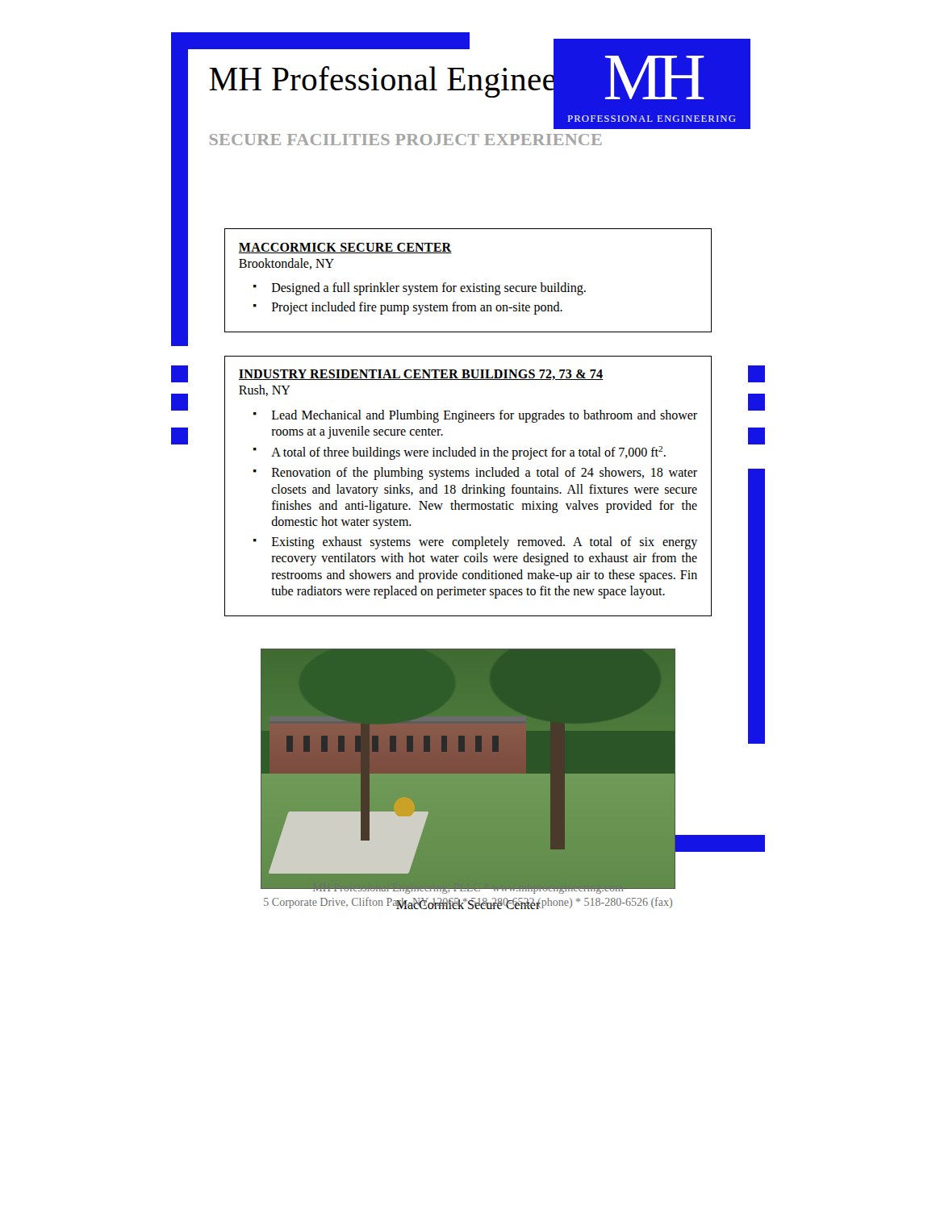MH PROFESSIONAL ENGINEERING
MH Professional Engineering, PLLC
SECURE FACILITIES PROJECT EXPERIENCE
MACCORMICK SECURE CENTER
Brooktondale, NY
Designed a full sprinkler system for existing secure building.
Project included fire pump system from an on-site pond.
INDUSTRY RESIDENTIAL CENTER BUILDINGS 72, 73 & 74
Rush, NY
Lead Mechanical and Plumbing Engineers for upgrades to bathroom and shower rooms at a juvenile secure center.
A total of three buildings were included in the project for a total of 7,000 ft2.
Renovation of the plumbing systems included a total of 24 showers, 18 water closets and lavatory sinks, and 18 drinking fountains. All fixtures were secure finishes and anti-ligature. New thermostatic mixing valves provided for the domestic hot water system.
Existing exhaust systems were completely removed. A total of six energy recovery ventilators with hot water coils were designed to exhaust air from the restrooms and showers and provide conditioned make-up air to these spaces. Fin tube radiators were replaced on perimeter spaces to fit the new space layout.
MacCormick Secure Center
MH Professional Engineering, PLLC * www.mhproengineering.com
5 Corporate Drive, Clifton Park, NY 12065 * 518-280-6522 (phone) * 518-280-6526 (fax)